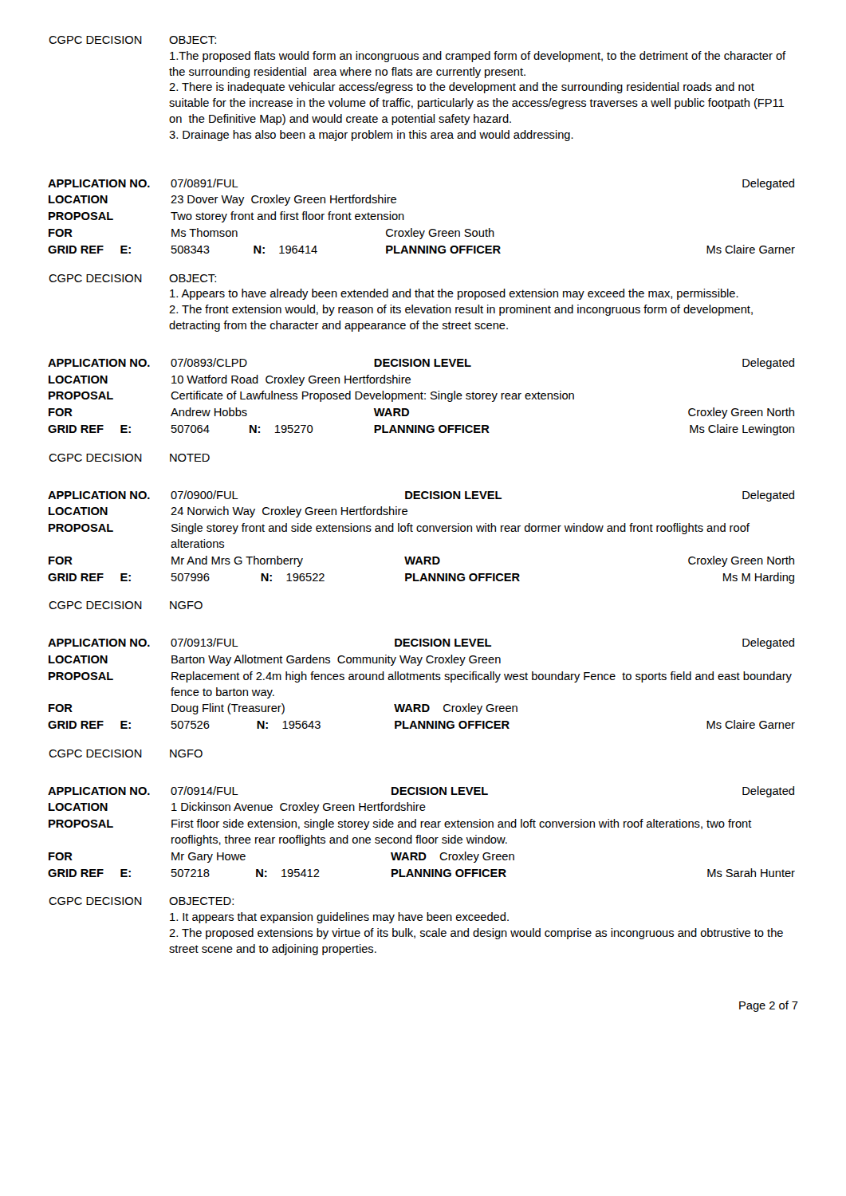| CGPC DECISION | OBJECT: 1.The proposed flats would form an incongruous and cramped form of development, to the detriment of the character of the surrounding residential area where no flats are currently present. 2. There is inadequate vehicular access/egress to the development and the surrounding residential roads and not suitable for the increase in the volume of traffic, particularly as the access/egress traverses a well public footpath (FP11 on the Definitive Map) and would create a potential safety hazard. 3. Drainage has also been a major problem in this area and would addressing. |
| APPLICATION NO. | 07/0891/FUL | Delegated |
| LOCATION | 23 Dover Way Croxley Green Hertfordshire |
| PROPOSAL | Two storey front and first floor front extension |
| FOR | Ms Thomson | Croxley Green South |
| GRID REF E: | 508343 | N: 196414 | PLANNING OFFICER | Ms Claire Garner |
| CGPC DECISION | OBJECT: 1. Appears to have already been extended and that the proposed extension may exceed the max, permissible. 2. The front extension would, by reason of its elevation result in prominent and incongruous form of development, detracting from the character and appearance of the street scene. |
| APPLICATION NO. | 07/0893/CLPD | DECISION LEVEL | Delegated |
| LOCATION | 10 Watford Road Croxley Green Hertfordshire |
| PROPOSAL | Certificate of Lawfulness Proposed Development: Single storey rear extension |
| FOR | Andrew Hobbs | WARD | Croxley Green North |
| GRID REF E: | 507064 | N: 195270 | PLANNING OFFICER | Ms Claire Lewington |
| CGPC DECISION | NOTED |
| APPLICATION NO. | 07/0900/FUL | DECISION LEVEL | Delegated |
| LOCATION | 24 Norwich Way Croxley Green Hertfordshire |
| PROPOSAL | Single storey front and side extensions and loft conversion with rear dormer window and front rooflights and roof alterations |
| FOR | Mr And Mrs G Thornberry | WARD | Croxley Green North |
| GRID REF E: | 507996 | N: 196522 | PLANNING OFFICER | Ms M Harding |
| CGPC DECISION | NGFO |
| APPLICATION NO. | 07/0913/FUL | DECISION LEVEL | Delegated |
| LOCATION | Barton Way Allotment Gardens Community Way Croxley Green |
| PROPOSAL | Replacement of 2.4m high fences around allotments specifically west boundary Fence to sports field and east boundary fence to barton way. |
| FOR | Doug Flint (Treasurer) | WARD Croxley Green | |
| GRID REF E: | 507526 | N: 195643 | PLANNING OFFICER | Ms Claire Garner |
| CGPC DECISION | NGFO |
| APPLICATION NO. | 07/0914/FUL | DECISION LEVEL | Delegated |
| LOCATION | 1 Dickinson Avenue Croxley Green Hertfordshire |
| PROPOSAL | First floor side extension, single storey side and rear extension and loft conversion with roof alterations, two front rooflights, three rear rooflights and one second floor side window. |
| FOR | Mr Gary Howe | WARD Croxley Green | |
| GRID REF E: | 507218 | N: 195412 | PLANNING OFFICER | Ms Sarah Hunter |
| CGPC DECISION | OBJECTED: 1. It appears that expansion guidelines may have been exceeded. 2. The proposed extensions by virtue of its bulk, scale and design would comprise as incongruous and obtrustive to the street scene and to adjoining properties. |
Page 2 of 7